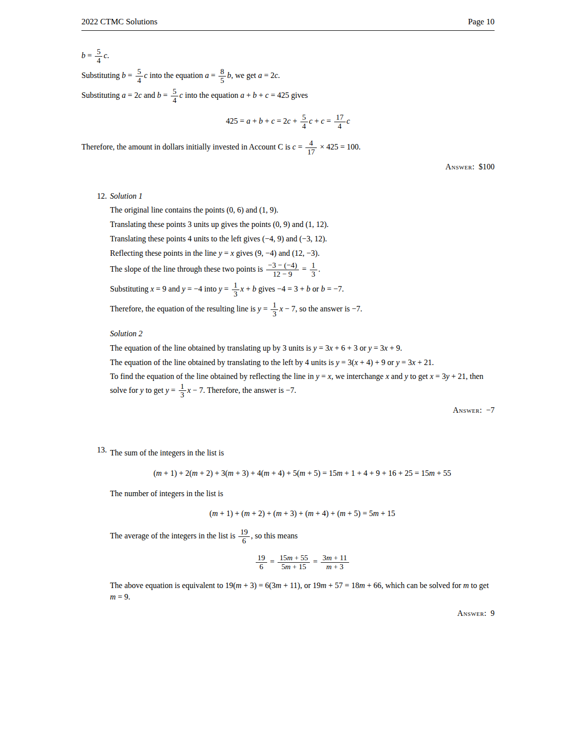2022 CTMC Solutions Page 10
b = 54 c.
Substituting b = 54 c into the equation a = 85 b, we get a = 2c.
Substituting a = 2c and b = 54 c into the equation a + b + c = 425 gives
425 = a + b + c = 2c + 54 c + c = 174 c
Therefore, the amount in dollars initially invested in Account C is c = 417 × 425 = 100.
Answer: $100
12.
Solution 1
The original line contains the points (0, 6) and (1, 9).
Translating these points 3 units up gives the points (0, 9) and (1, 12).
Translating these points 4 units to the left gives (−4, 9) and (−3, 12).
Reflecting these points in the line y = x gives (9, −4) and (12, −3).
The slope of the line through these two points is −3 − (−4) 12 − 9 = 13.
Substituting x = 9 and y = −4 into y = 13 x + b gives −4 = 3 + b or b = −7.
Therefore, the equation of the resulting line is y = 13 x − 7, so the answer is −7.
Solution 2
The equation of the line obtained by translating up by 3 units is y = 3x + 6 + 3 or y = 3x + 9.
The equation of the line obtained by translating to the left by 4 units is y = 3(x + 4) + 9 or y = 3x + 21.
To find the equation of the line obtained by reflecting the line in y = x, we interchange x and y to get x = 3y + 21, then solve for y to get y = 13 x − 7. Therefore, the answer is −7.
Answer: −7
13.
The sum of the integers in the list is
(m + 1) + 2(m + 2) + 3(m + 3) + 4(m + 4) + 5(m + 5) = 15m + 1 + 4 + 9 + 16 + 25 = 15m + 55
The number of integers in the list is
(m + 1) + (m + 2) + (m + 3) + (m + 4) + (m + 5) = 5m + 15
The average of the integers in the list is 196, so this means
196 = 15m + 555m + 15 = 3m + 11 m + 3
The above equation is equivalent to 19(m + 3) = 6(3m + 11), or 19m + 57 = 18m + 66, which can be solved for m to get m = 9.
Answer: 9